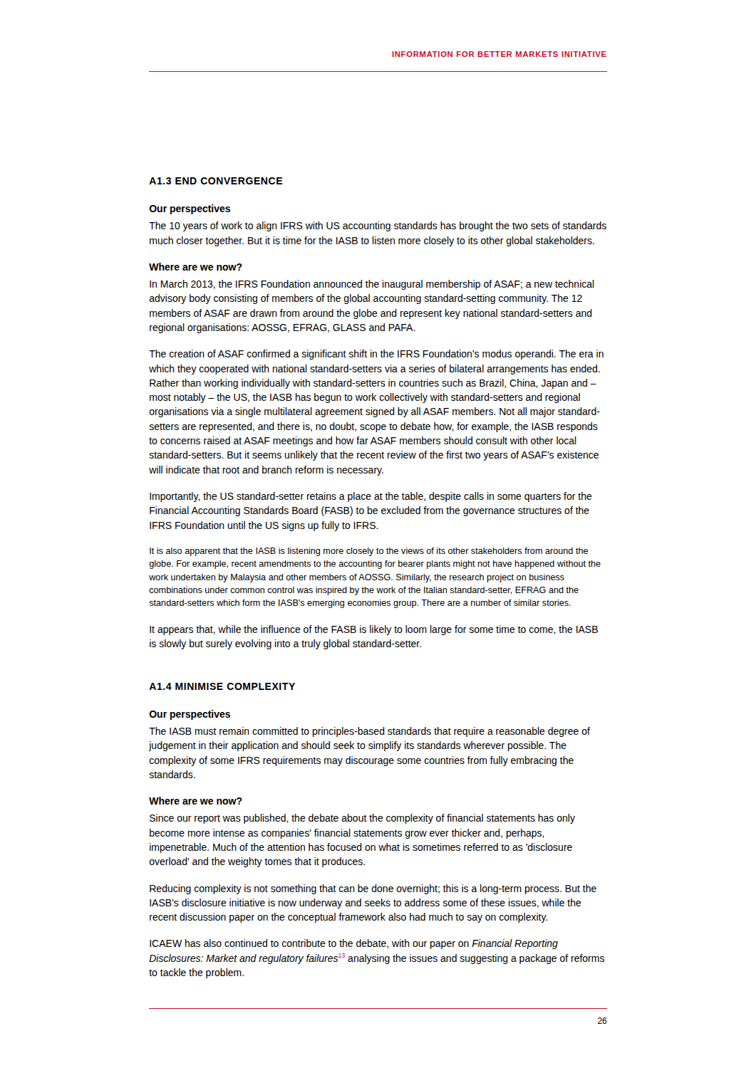INFORMATION FOR BETTER MARKETS INITIATIVE
A1.3 END CONVERGENCE
Our perspectives
The 10 years of work to align IFRS with US accounting standards has brought the two sets of standards much closer together. But it is time for the IASB to listen more closely to its other global stakeholders.
Where are we now?
In March 2013, the IFRS Foundation announced the inaugural membership of ASAF; a new technical advisory body consisting of members of the global accounting standard-setting community. The 12 members of ASAF are drawn from around the globe and represent key national standard-setters and regional organisations: AOSSG, EFRAG, GLASS and PAFA.
The creation of ASAF confirmed a significant shift in the IFRS Foundation's modus operandi. The era in which they cooperated with national standard-setters via a series of bilateral arrangements has ended. Rather than working individually with standard-setters in countries such as Brazil, China, Japan and – most notably – the US, the IASB has begun to work collectively with standard-setters and regional organisations via a single multilateral agreement signed by all ASAF members. Not all major standard-setters are represented, and there is, no doubt, scope to debate how, for example, the IASB responds to concerns raised at ASAF meetings and how far ASAF members should consult with other local standard-setters. But it seems unlikely that the recent review of the first two years of ASAF's existence will indicate that root and branch reform is necessary.
Importantly, the US standard-setter retains a place at the table, despite calls in some quarters for the Financial Accounting Standards Board (FASB) to be excluded from the governance structures of the IFRS Foundation until the US signs up fully to IFRS.
It is also apparent that the IASB is listening more closely to the views of its other stakeholders from around the globe. For example, recent amendments to the accounting for bearer plants might not have happened without the work undertaken by Malaysia and other members of AOSSG. Similarly, the research project on business combinations under common control was inspired by the work of the Italian standard-setter, EFRAG and the standard-setters which form the IASB's emerging economies group. There are a number of similar stories.
It appears that, while the influence of the FASB is likely to loom large for some time to come, the IASB is slowly but surely evolving into a truly global standard-setter.
A1.4 MINIMISE COMPLEXITY
Our perspectives
The IASB must remain committed to principles-based standards that require a reasonable degree of judgement in their application and should seek to simplify its standards wherever possible. The complexity of some IFRS requirements may discourage some countries from fully embracing the standards.
Where are we now?
Since our report was published, the debate about the complexity of financial statements has only become more intense as companies' financial statements grow ever thicker and, perhaps, impenetrable. Much of the attention has focused on what is sometimes referred to as 'disclosure overload' and the weighty tomes that it produces.
Reducing complexity is not something that can be done overnight; this is a long-term process. But the IASB's disclosure initiative is now underway and seeks to address some of these issues, while the recent discussion paper on the conceptual framework also had much to say on complexity.
ICAEW has also continued to contribute to the debate, with our paper on Financial Reporting Disclosures: Market and regulatory failures13 analysing the issues and suggesting a package of reforms to tackle the problem.
26